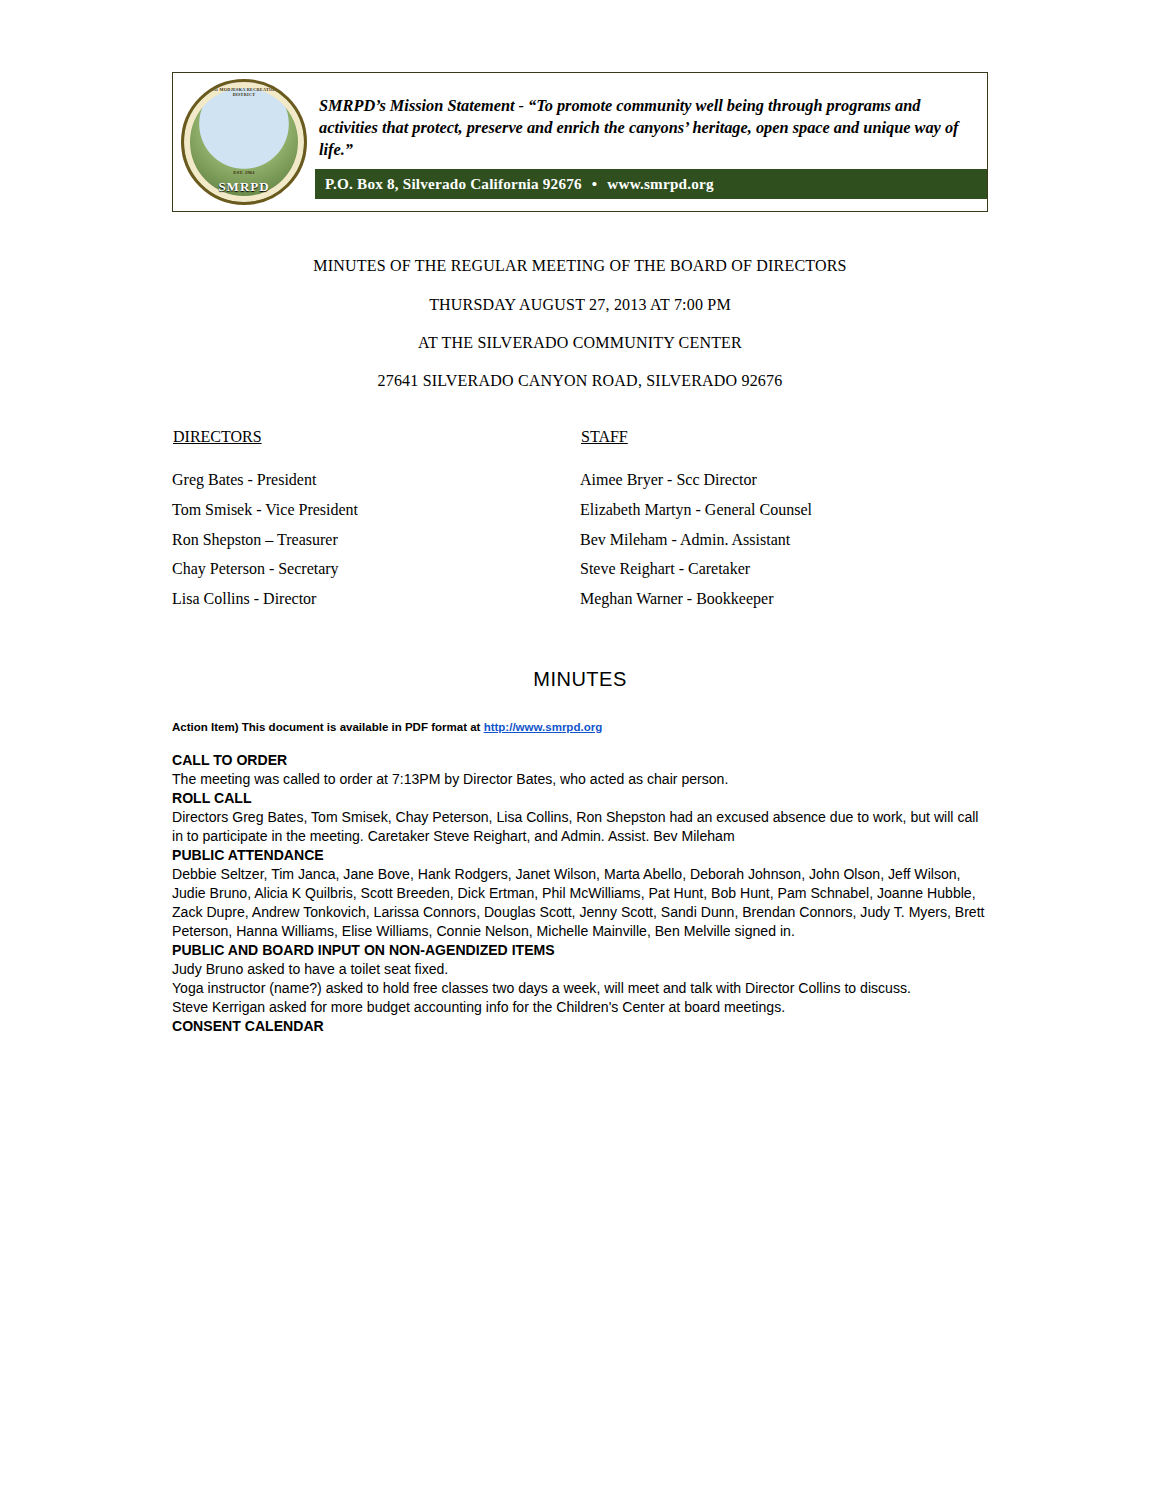EST. 1961 SMRPD
SMRPD’s Mission Statement - “To promote community well being through programs and activities that protect, preserve and enrich the canyons’ heritage, open space and unique way of life.”
P.O. Box 8, Silverado California 92676 • www.smrpd.org
MINUTES OF THE REGULAR MEETING OF THE BOARD OF DIRECTORS THURSDAY AUGUST 27, 2013 AT 7:00 PM AT THE SILVERADO COMMUNITY CENTER 27641 SILVERADO CANYON ROAD, SILVERADO 92676
| DIRECTORS | STAFF |
| --- | --- |
| Greg Bates - President | Aimee Bryer - Scc Director |
| Tom Smisek - Vice President | Elizabeth Martyn - General Counsel |
| Ron Shepston – Treasurer | Bev Mileham - Admin. Assistant |
| Chay Peterson - Secretary | Steve Reighart - Caretaker |
| Lisa Collins - Director | Meghan Warner - Bookkeeper |
MINUTES
Action Item) This document is available in PDF format at http://www.smrpd.org
Call to Order
The meeting was called to order at 7:13PM by Director Bates, who acted as chair person.
Roll Call
Directors Greg Bates, Tom Smisek, Chay Peterson, Lisa Collins, Ron Shepston had an excused absence due to work, but will call in to participate in the meeting. Caretaker Steve Reighart, and Admin. Assist. Bev Mileham
Public Attendance
Debbie Seltzer, Tim Janca, Jane Bove, Hank Rodgers, Janet Wilson, Marta Abello, Deborah Johnson, John Olson, Jeff Wilson, Judie Bruno, Alicia K Quilbris, Scott Breeden, Dick Ertman, Phil McWilliams, Pat Hunt, Bob Hunt, Pam Schnabel, Joanne Hubble, Zack Dupre, Andrew Tonkovich, Larissa Connors, Douglas Scott, Jenny Scott, Sandi Dunn, Brendan Connors, Judy T. Myers, Brett Peterson, Hanna Williams, Elise Williams, Connie Nelson, Michelle Mainville, Ben Melville signed in.
Public and Board Input on Non-Agendized Items
Judy Bruno asked to have a toilet seat fixed.
Yoga instructor (name?) asked to hold free classes two days a week, will meet and talk with Director Collins to discuss.
Steve Kerrigan asked for more budget accounting info for the Children's Center at board meetings.
Consent Calendar